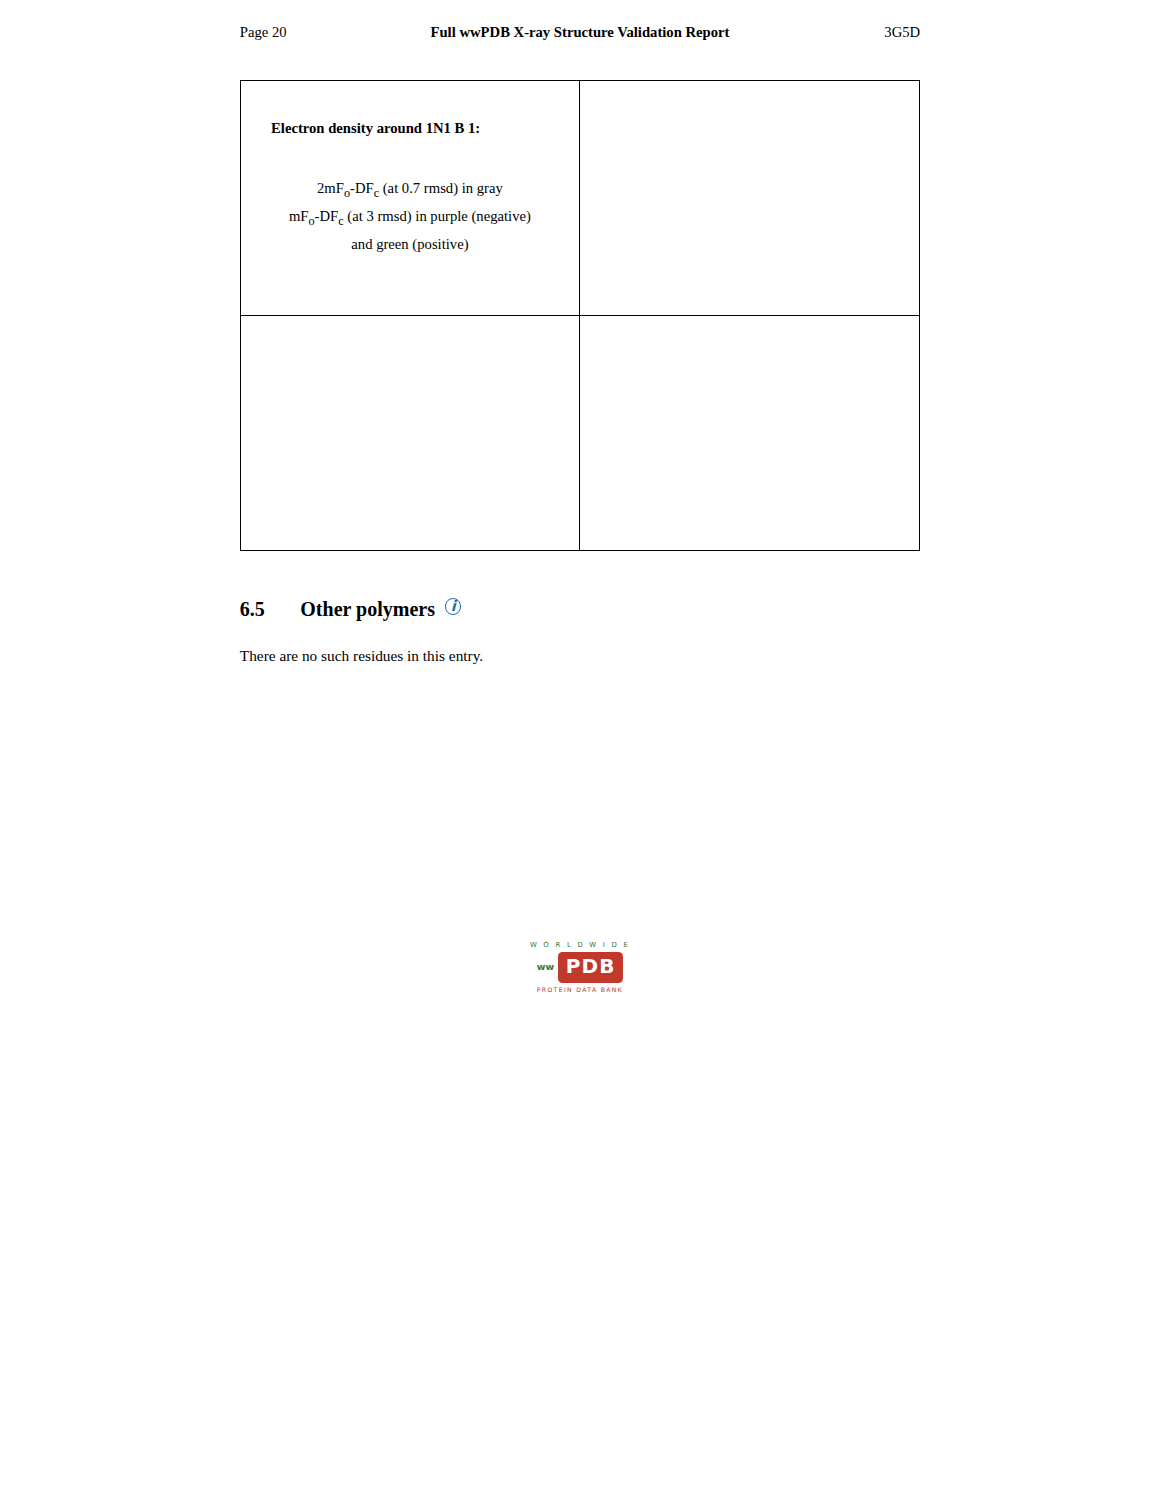Page 20
Full wwPDB X-ray Structure Validation Report
3G5D
Electron density around 1N1 B 1:
2mFo-DFc (at 0.7 rmsd) in gray
mFo-DFc (at 3 rmsd) in purple (negative)
and green (positive)
6.5 Other polymers i
There are no such residues in this entry.
W O R L D W I D E
ww PDB
PROTEIN DATA BANK